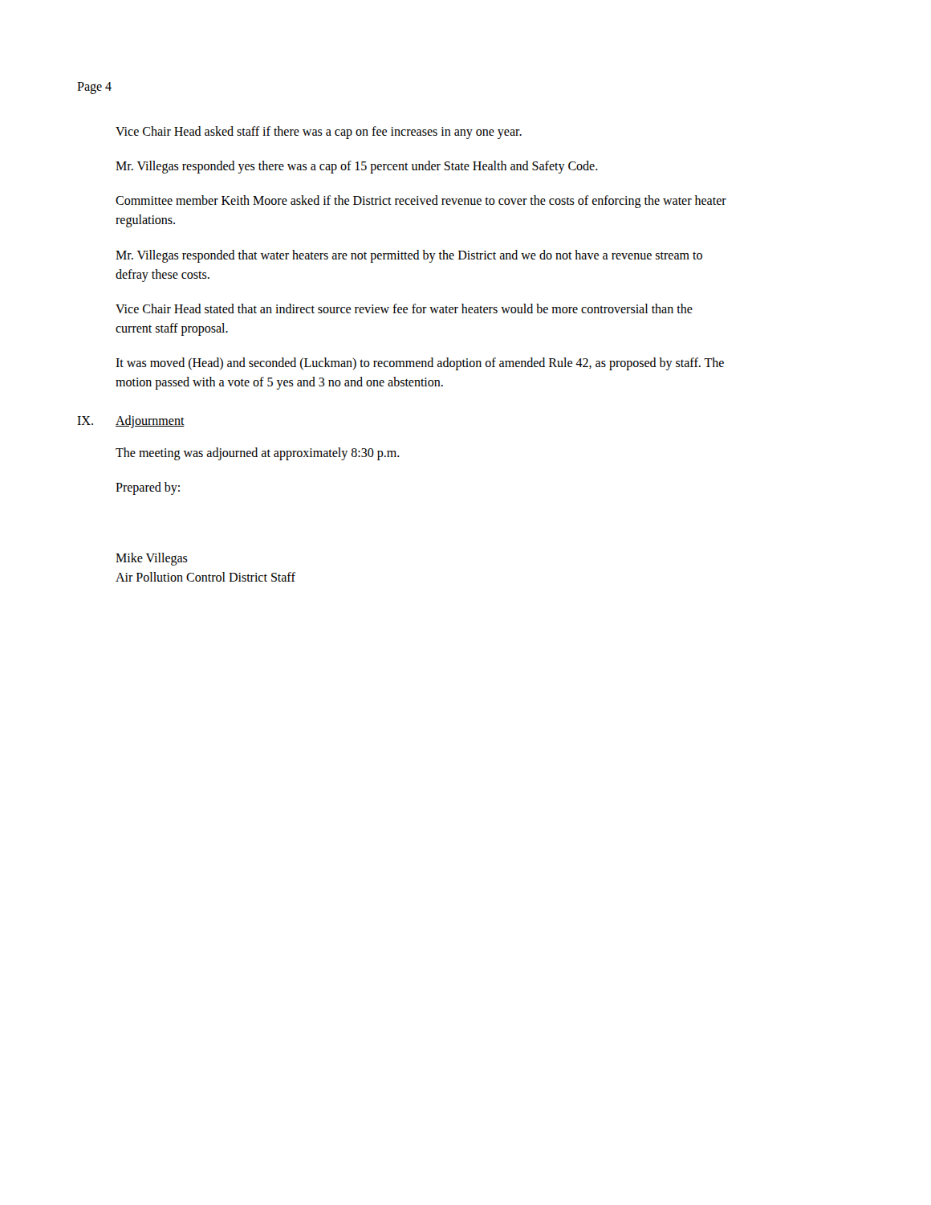Page 4
Vice Chair Head asked staff if there was a cap on fee increases in any one year.
Mr. Villegas responded yes there was a cap of 15 percent under State Health and Safety Code.
Committee member Keith Moore asked if the District received revenue to cover the costs of enforcing the water heater regulations.
Mr. Villegas responded that water heaters are not permitted by the District and we do not have a revenue stream to defray these costs.
Vice Chair Head stated that an indirect source review fee for water heaters would be more controversial than the current staff proposal.
It was moved (Head) and seconded (Luckman) to recommend adoption of amended Rule 42, as proposed by staff. The motion passed with a vote of 5 yes and 3 no and one abstention.
IX.
Adjournment
The meeting was adjourned at approximately 8:30 p.m.
Prepared by:
Mike Villegas
Air Pollution Control District Staff